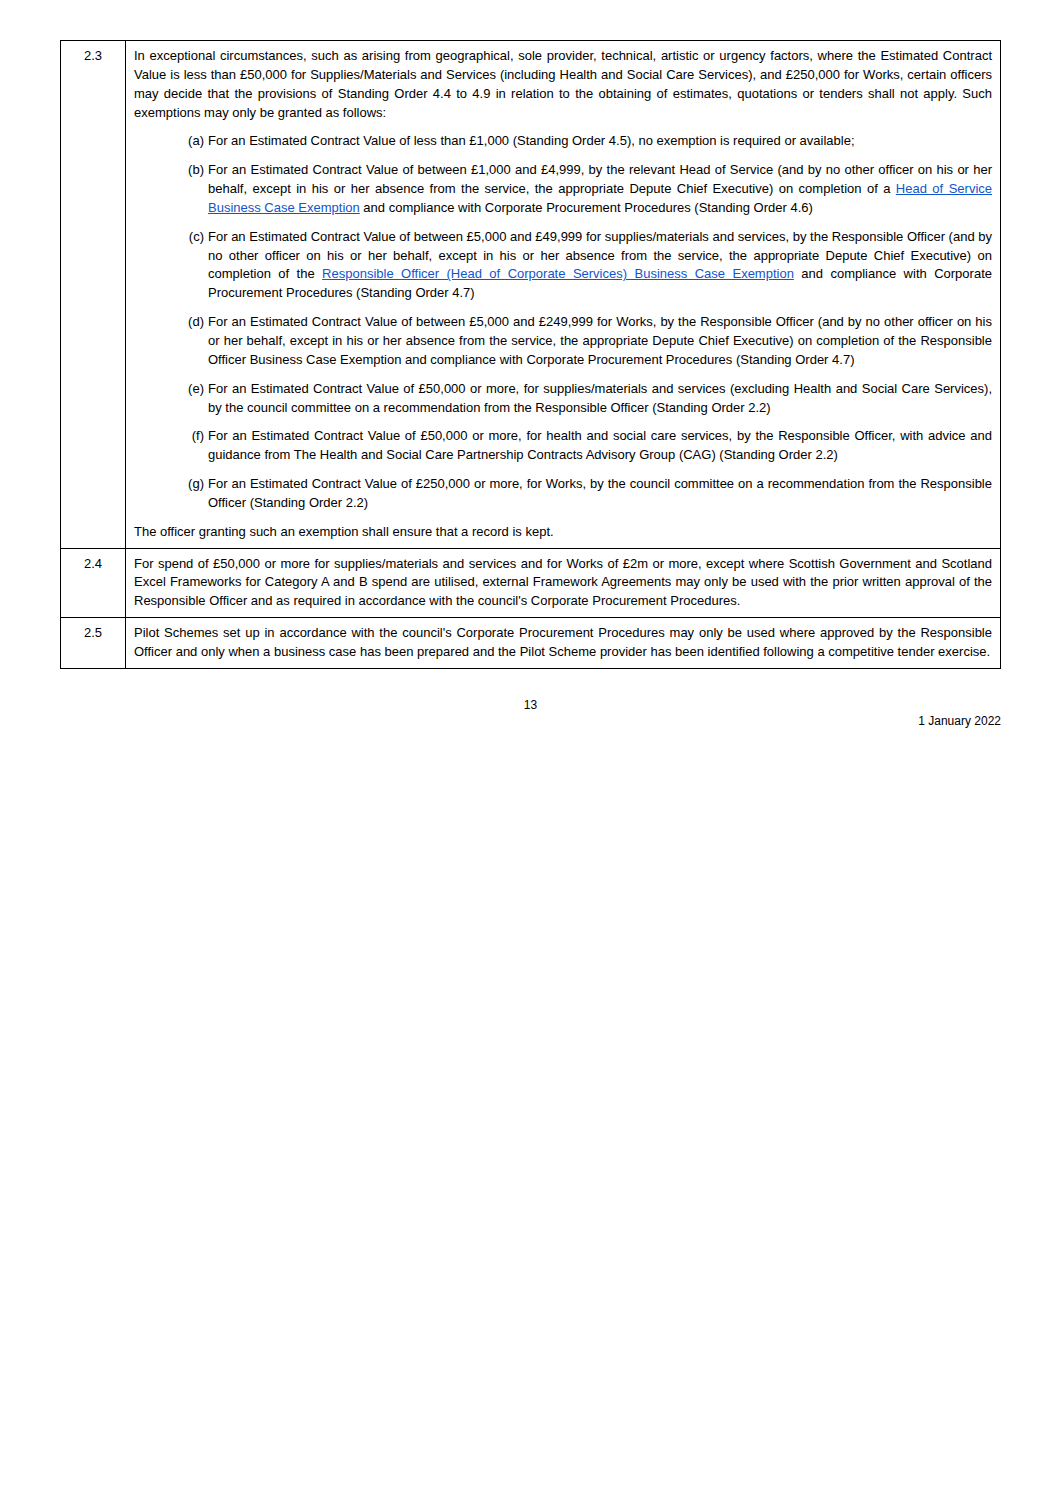| 2.3 | In exceptional circumstances, such as arising from geographical, sole provider, technical, artistic or urgency factors, where the Estimated Contract Value is less than £50,000 for Supplies/Materials and Services (including Health and Social Care Services), and £250,000 for Works, certain officers may decide that the provisions of Standing Order 4.4 to 4.9 in relation to the obtaining of estimates, quotations or tenders shall not apply. Such exemptions may only be granted as follows: (a) For an Estimated Contract Value of less than £1,000 (Standing Order 4.5), no exemption is required or available; (b) For an Estimated Contract Value of between £1,000 and £4,999, by the relevant Head of Service (and by no other officer on his or her behalf, except in his or her absence from the service, the appropriate Depute Chief Executive) on completion of a Head of Service Business Case Exemption and compliance with Corporate Procurement Procedures (Standing Order 4.6) (c) For an Estimated Contract Value of between £5,000 and £49,999 for supplies/materials and services, by the Responsible Officer (and by no other officer on his or her behalf, except in his or her absence from the service, the appropriate Depute Chief Executive) on completion of the Responsible Officer (Head of Corporate Services) Business Case Exemption and compliance with Corporate Procurement Procedures (Standing Order 4.7) (d) For an Estimated Contract Value of between £5,000 and £249,999 for Works, by the Responsible Officer (and by no other officer on his or her behalf, except in his or her absence from the service, the appropriate Depute Chief Executive) on completion of the Responsible Officer Business Case Exemption and compliance with Corporate Procurement Procedures (Standing Order 4.7) (e) For an Estimated Contract Value of £50,000 or more, for supplies/materials and services (excluding Health and Social Care Services), by the council committee on a recommendation from the Responsible Officer (Standing Order 2.2) (f) For an Estimated Contract Value of £50,000 or more, for health and social care services, by the Responsible Officer, with advice and guidance from The Health and Social Care Partnership Contracts Advisory Group (CAG) (Standing Order 2.2) (g) For an Estimated Contract Value of £250,000 or more, for Works, by the council committee on a recommendation from the Responsible Officer (Standing Order 2.2) The officer granting such an exemption shall ensure that a record is kept. |
| 2.4 | For spend of £50,000 or more for supplies/materials and services and for Works of £2m or more, except where Scottish Government and Scotland Excel Frameworks for Category A and B spend are utilised, external Framework Agreements may only be used with the prior written approval of the Responsible Officer and as required in accordance with the council's Corporate Procurement Procedures. |
| 2.5 | Pilot Schemes set up in accordance with the council's Corporate Procurement Procedures may only be used where approved by the Responsible Officer and only when a business case has been prepared and the Pilot Scheme provider has been identified following a competitive tender exercise. |
13
1 January 2022